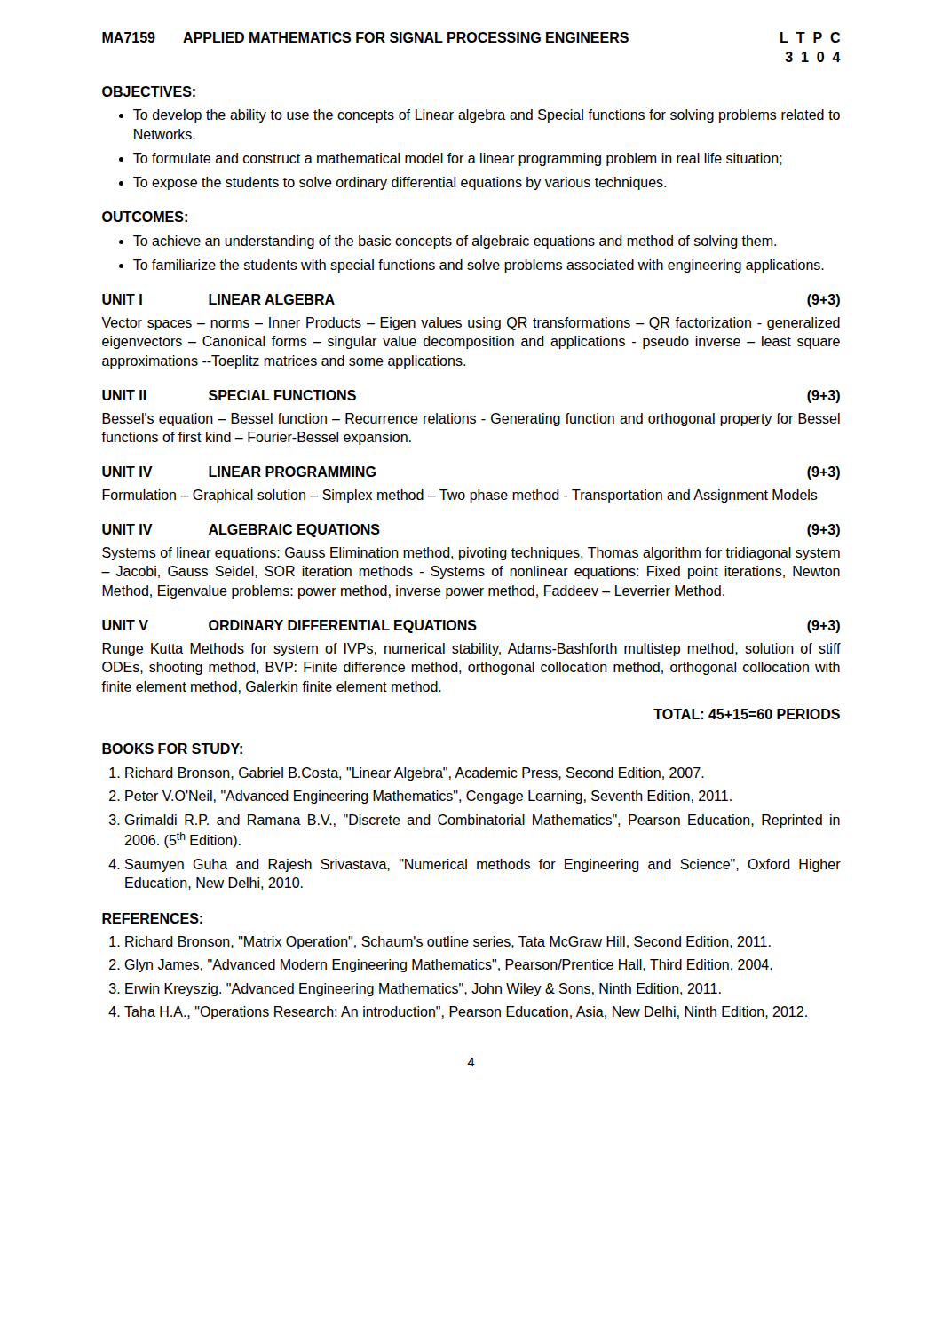MA7159 APPLIED MATHEMATICS FOR SIGNAL PROCESSING ENGINEERS
L T P C
3 1 0 4
OBJECTIVES:
To develop the ability to use the concepts of Linear algebra and Special functions for solving problems related to Networks.
To formulate and construct a mathematical model for a linear programming problem in real life situation;
To expose the students to solve ordinary differential equations by various techniques.
OUTCOMES:
To achieve an understanding of the basic concepts of algebraic equations and method of solving them.
To familiarize the students with special functions and solve problems associated with engineering applications.
UNIT I LINEAR ALGEBRA (9+3)
Vector spaces – norms – Inner Products – Eigen values using QR transformations – QR factorization - generalized eigenvectors – Canonical forms – singular value decomposition and applications - pseudo inverse – least square approximations --Toeplitz matrices and some applications.
UNIT II SPECIAL FUNCTIONS (9+3)
Bessel's equation – Bessel function – Recurrence relations - Generating function and orthogonal property for Bessel functions of first kind – Fourier-Bessel expansion.
UNIT IV LINEAR PROGRAMMING (9+3)
Formulation – Graphical solution – Simplex method – Two phase method - Transportation and Assignment Models
UNIT IV ALGEBRAIC EQUATIONS (9+3)
Systems of linear equations: Gauss Elimination method, pivoting techniques, Thomas algorithm for tridiagonal system – Jacobi, Gauss Seidel, SOR iteration methods - Systems of nonlinear equations: Fixed point iterations, Newton Method, Eigenvalue problems: power method, inverse power method, Faddeev – Leverrier Method.
UNIT V ORDINARY DIFFERENTIAL EQUATIONS (9+3)
Runge Kutta Methods for system of IVPs, numerical stability, Adams-Bashforth multistep method, solution of stiff ODEs, shooting method, BVP: Finite difference method, orthogonal collocation method, orthogonal collocation with finite element method, Galerkin finite element method.
TOTAL: 45+15=60 PERIODS
BOOKS FOR STUDY:
Richard Bronson, Gabriel B.Costa, "Linear Algebra", Academic Press, Second Edition, 2007.
Peter V.O'Neil, "Advanced Engineering Mathematics", Cengage Learning, Seventh Edition, 2011.
Grimaldi R.P. and Ramana B.V., "Discrete and Combinatorial Mathematics", Pearson Education, Reprinted in 2006. (5th Edition).
Saumyen Guha and Rajesh Srivastava, "Numerical methods for Engineering and Science", Oxford Higher Education, New Delhi, 2010.
REFERENCES:
Richard Bronson, "Matrix Operation", Schaum's outline series, Tata McGraw Hill, Second Edition, 2011.
Glyn James, "Advanced Modern Engineering Mathematics", Pearson/Prentice Hall, Third Edition, 2004.
Erwin Kreyszig. "Advanced Engineering Mathematics", John Wiley & Sons, Ninth Edition, 2011.
Taha H.A., "Operations Research: An introduction", Pearson Education, Asia, New Delhi, Ninth Edition, 2012.
4